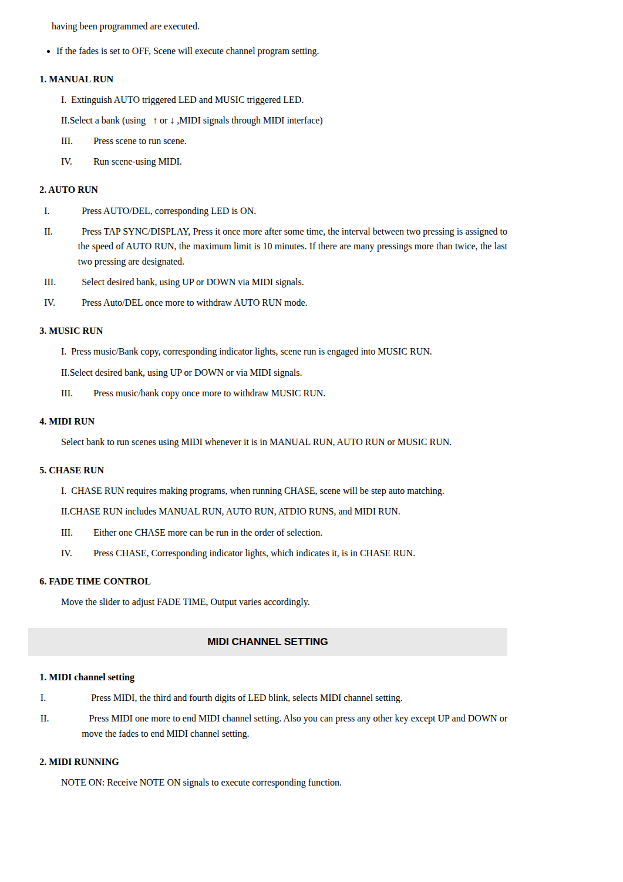having been programmed are executed.
If the fades is set to OFF, Scene will execute channel program setting.
1. MANUAL RUN
I. Extinguish AUTO triggered LED and MUSIC triggered LED.
II.Select a bank (using ↑ or ↓ ,MIDI signals through MIDI interface)
III. Press scene to run scene.
IV. Run scene-using MIDI.
2. AUTO RUN
I. Press AUTO/DEL, corresponding LED is ON.
II. Press TAP SYNC/DISPLAY, Press it once more after some time, the interval between two pressing is assigned to the speed of AUTO RUN, the maximum limit is 10 minutes. If there are many pressings more than twice, the last two pressing are designated.
III. Select desired bank, using UP or DOWN via MIDI signals.
IV. Press Auto/DEL once more to withdraw AUTO RUN mode.
3. MUSIC RUN
I. Press music/Bank copy, corresponding indicator lights, scene run is engaged into MUSIC RUN.
II.Select desired bank, using UP or DOWN or via MIDI signals.
III. Press music/bank copy once more to withdraw MUSIC RUN.
4. MIDI RUN
Select bank to run scenes using MIDI whenever it is in MANUAL RUN, AUTO RUN or MUSIC RUN.
5. CHASE RUN
I. CHASE RUN requires making programs, when running CHASE, scene will be step auto matching.
II.CHASE RUN includes MANUAL RUN, AUTO RUN, ATDIO RUNS, and MIDI RUN.
III. Either one CHASE more can be run in the order of selection.
IV. Press CHASE, Corresponding indicator lights, which indicates it, is in CHASE RUN.
6. FADE TIME CONTROL
Move the slider to adjust FADE TIME, Output varies accordingly.
MIDI CHANNEL SETTING
1. MIDI channel setting
I. Press MIDI, the third and fourth digits of LED blink, selects MIDI channel setting.
II. Press MIDI one more to end MIDI channel setting. Also you can press any other key except UP and DOWN or move the fades to end MIDI channel setting.
2. MIDI RUNNING
NOTE ON: Receive NOTE ON signals to execute corresponding function.